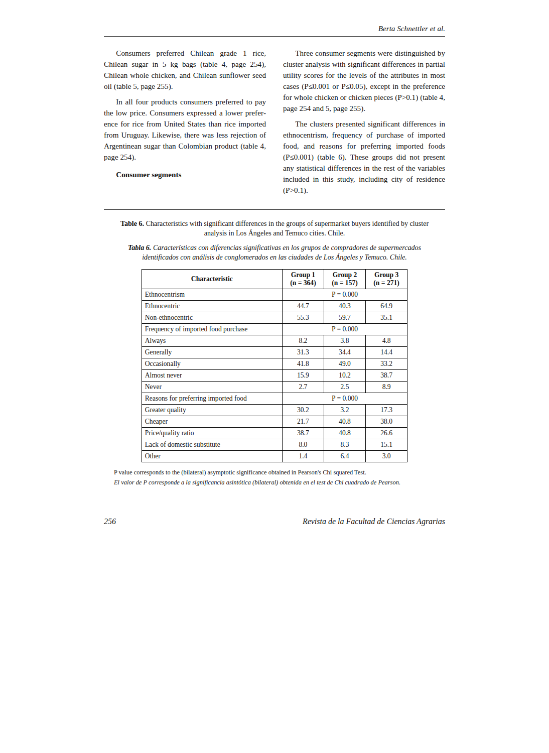Berta Schnettler et al.
Consumers preferred Chilean grade 1 rice, Chilean sugar in 5 kg bags (table 4, page 254), Chilean whole chicken, and Chilean sunflower seed oil (table 5, page 255).
In all four products consumers preferred to pay the low price. Consumers expressed a lower preference for rice from United States than rice imported from Uruguay. Likewise, there was less rejection of Argentinean sugar than Colombian product (table 4, page 254).
Consumer segments
Three consumer segments were distinguished by cluster analysis with significant differences in partial utility scores for the levels of the attributes in most cases (P≤0.001 or P≤0.05), except in the preference for whole chicken or chicken pieces (P>0.1) (table 4, page 254 and 5, page 255).
The clusters presented significant differences in ethnocentrism, frequency of purchase of imported food, and reasons for preferring imported foods (P≤0.001) (table 6). These groups did not present any statistical differences in the rest of the variables included in this study, including city of residence (P>0.1).
Table 6. Characteristics with significant differences in the groups of supermarket buyers identified by cluster analysis in Los Ángeles and Temuco cities. Chile.
Tabla 6. Características con diferencias significativas en los grupos de compradores de supermercados identificados con análisis de conglomerados en las ciudades de Los Ángeles y Temuco. Chile.
| Characteristic | Group 1 (n = 364) | Group 2 (n = 157) | Group 3 (n = 271) |
| --- | --- | --- | --- |
| Ethnocentrism | P = 0.000 |
| Ethnocentric | 44.7 | 40.3 | 64.9 |
| Non-ethnocentric | 55.3 | 59.7 | 35.1 |
| Frequency of imported food purchase | P = 0.000 |
| Always | 8.2 | 3.8 | 4.8 |
| Generally | 31.3 | 34.4 | 14.4 |
| Occasionally | 41.8 | 49.0 | 33.2 |
| Almost never | 15.9 | 10.2 | 38.7 |
| Never | 2.7 | 2.5 | 8.9 |
| Reasons for preferring imported food | P = 0.000 |
| Greater quality | 30.2 | 3.2 | 17.3 |
| Cheaper | 21.7 | 40.8 | 38.0 |
| Price/quality ratio | 38.7 | 40.8 | 26.6 |
| Lack of domestic substitute | 8.0 | 8.3 | 15.1 |
| Other | 1.4 | 6.4 | 3.0 |
P value corresponds to the (bilateral) asymptotic significance obtained in Pearson's Chi squared Test.
El valor de P corresponde a la significancia asintótica (bilateral) obtenida en el test de Chi cuadrado de Pearson.
256 Revista de la Facultad de Ciencias Agrarias